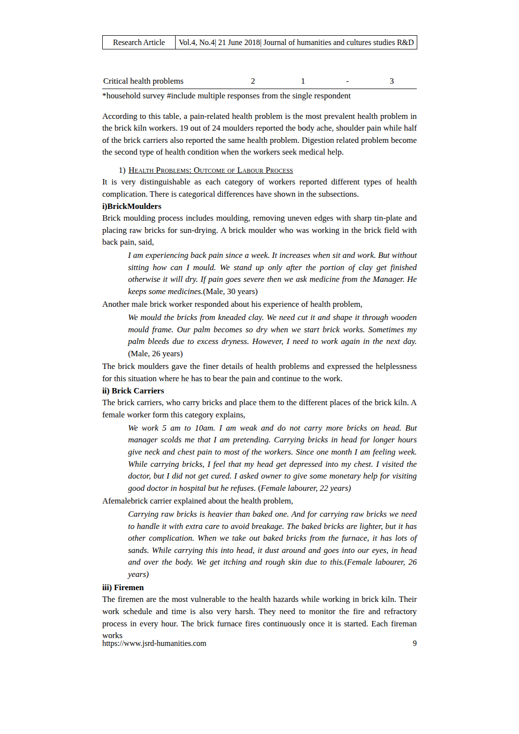Research Article
Vol.4, No.4| 21 June 2018| Journal of humanities and cultures studies R&D
| Critical health problems | 2 | 1 | - | 3 |
*household survey #include multiple responses from the single respondent
According to this table, a pain-related health problem is the most prevalent health problem in the brick kiln workers. 19 out of 24 moulders reported the body ache, shoulder pain while half of the brick carriers also reported the same health problem. Digestion related problem become the second type of health condition when the workers seek medical help.
1) Health Problems: Outcome of Labour Process
It is very distinguishable as each category of workers reported different types of health complication. There is categorical differences have shown in the subsections.
i)BrickMoulders
Brick moulding process includes moulding, removing uneven edges with sharp tin-plate and placing raw bricks for sun-drying. A brick moulder who was working in the brick field with back pain, said,
I am experiencing back pain since a week. It increases when sit and work. But without sitting how can I mould. We stand up only after the portion of clay get finished otherwise it will dry. If pain goes severe then we ask medicine from the Manager. He keeps some medicines.(Male, 30 years)
Another male brick worker responded about his experience of health problem,
We mould the bricks from kneaded clay. We need cut it and shape it through wooden mould frame. Our palm becomes so dry when we start brick works. Sometimes my palm bleeds due to excess dryness. However, I need to work again in the next day.(Male, 26 years)
The brick moulders gave the finer details of health problems and expressed the helplessness for this situation where he has to bear the pain and continue to the work.
ii) Brick Carriers
The brick carriers, who carry bricks and place them to the different places of the brick kiln. A female worker form this category explains,
We work 5 am to 10am. I am weak and do not carry more bricks on head. But manager scolds me that I am pretending. Carrying bricks in head for longer hours give neck and chest pain to most of the workers. Since one month I am feeling week. While carrying bricks, I feel that my head get depressed into my chest. I visited the doctor, but I did not get cured. I asked owner to give some monetary help for visiting good doctor in hospital but he refuses. (Female labourer, 22 years)
Afemalebrick carrier explained about the health problem,
Carrying raw bricks is heavier than baked one. And for carrying raw bricks we need to handle it with extra care to avoid breakage. The baked bricks are lighter, but it has other complication. When we take out baked bricks from the furnace, it has lots of sands. While carrying this into head, it dust around and goes into our eyes, in head and over the body. We get itching and rough skin due to this.(Female labourer, 26 years)
iii) Firemen
The firemen are the most vulnerable to the health hazards while working in brick kiln. Their work schedule and time is also very harsh. They need to monitor the fire and refractory process in every hour. The brick furnace fires continuously once it is started. Each fireman works
https://www.jsrd-humanities.com 9